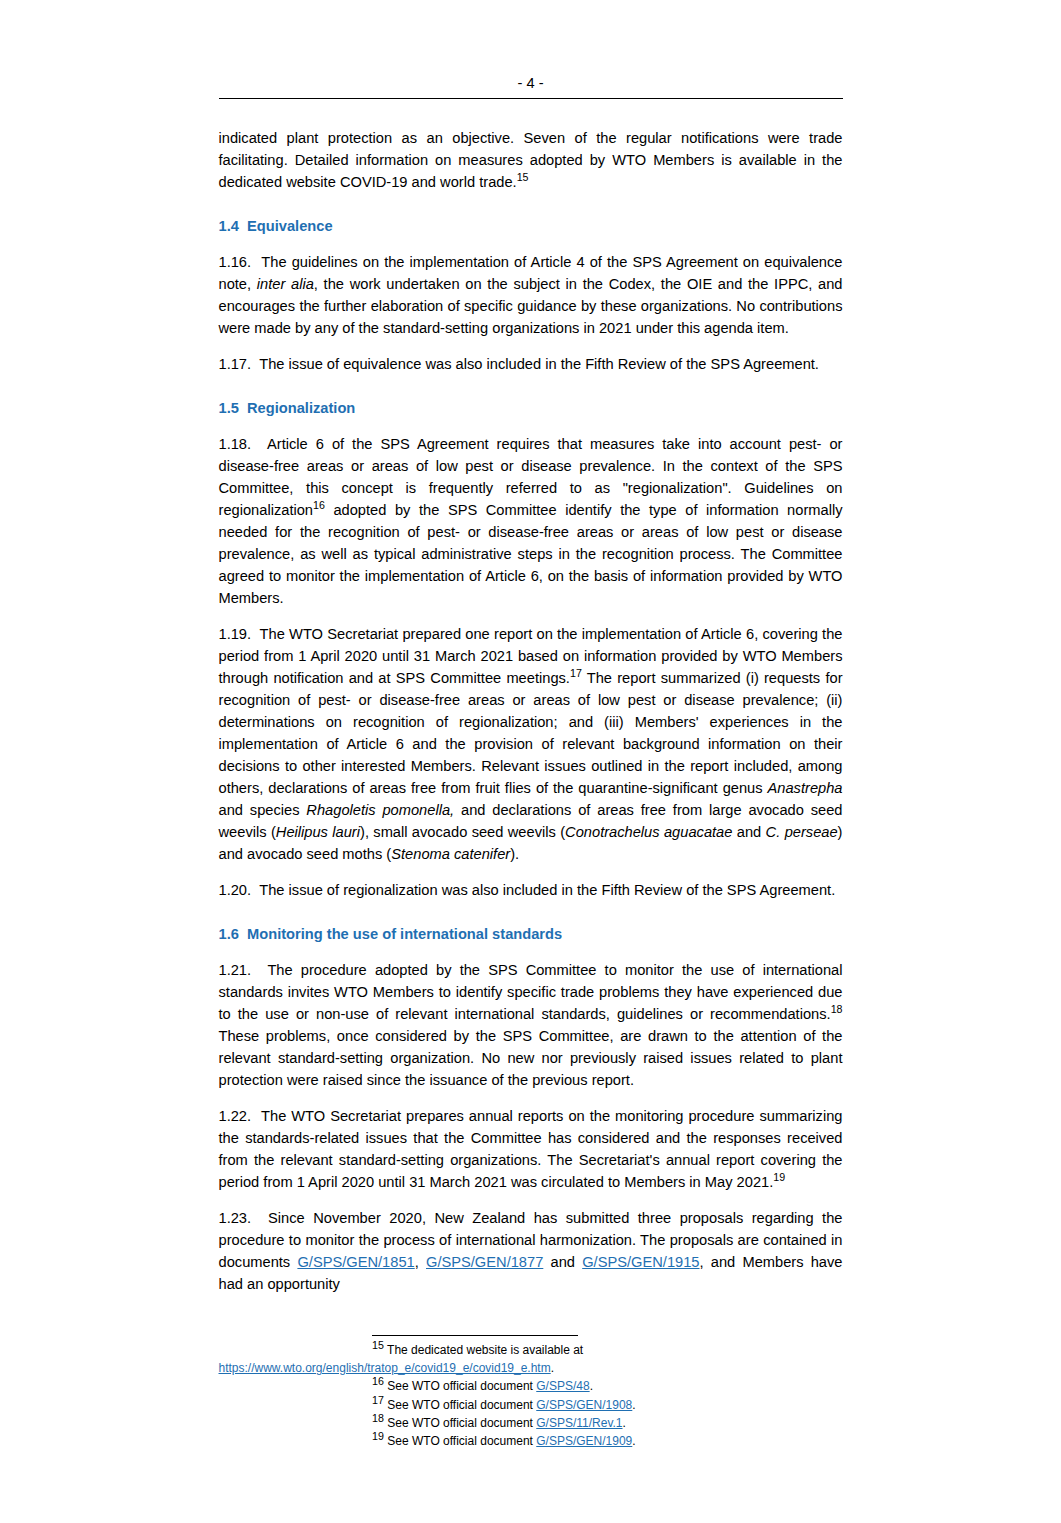- 4 -
indicated plant protection as an objective. Seven of the regular notifications were trade facilitating. Detailed information on measures adopted by WTO Members is available in the dedicated website COVID-19 and world trade.15
1.4 Equivalence
1.16. The guidelines on the implementation of Article 4 of the SPS Agreement on equivalence note, inter alia, the work undertaken on the subject in the Codex, the OIE and the IPPC, and encourages the further elaboration of specific guidance by these organizations. No contributions were made by any of the standard-setting organizations in 2021 under this agenda item.
1.17. The issue of equivalence was also included in the Fifth Review of the SPS Agreement.
1.5 Regionalization
1.18. Article 6 of the SPS Agreement requires that measures take into account pest- or disease-free areas or areas of low pest or disease prevalence. In the context of the SPS Committee, this concept is frequently referred to as "regionalization". Guidelines on regionalization16 adopted by the SPS Committee identify the type of information normally needed for the recognition of pest- or disease-free areas or areas of low pest or disease prevalence, as well as typical administrative steps in the recognition process. The Committee agreed to monitor the implementation of Article 6, on the basis of information provided by WTO Members.
1.19. The WTO Secretariat prepared one report on the implementation of Article 6, covering the period from 1 April 2020 until 31 March 2021 based on information provided by WTO Members through notification and at SPS Committee meetings.17 The report summarized (i) requests for recognition of pest- or disease-free areas or areas of low pest or disease prevalence; (ii) determinations on recognition of regionalization; and (iii) Members' experiences in the implementation of Article 6 and the provision of relevant background information on their decisions to other interested Members. Relevant issues outlined in the report included, among others, declarations of areas free from fruit flies of the quarantine-significant genus Anastrepha and species Rhagoletis pomonella, and declarations of areas free from large avocado seed weevils (Heilipus lauri), small avocado seed weevils (Conotrachelus aguacatae and C. perseae) and avocado seed moths (Stenoma catenifer).
1.20. The issue of regionalization was also included in the Fifth Review of the SPS Agreement.
1.6 Monitoring the use of international standards
1.21. The procedure adopted by the SPS Committee to monitor the use of international standards invites WTO Members to identify specific trade problems they have experienced due to the use or non-use of relevant international standards, guidelines or recommendations.18 These problems, once considered by the SPS Committee, are drawn to the attention of the relevant standard-setting organization. No new nor previously raised issues related to plant protection were raised since the issuance of the previous report.
1.22. The WTO Secretariat prepares annual reports on the monitoring procedure summarizing the standards-related issues that the Committee has considered and the responses received from the relevant standard-setting organizations. The Secretariat's annual report covering the period from 1 April 2020 until 31 March 2021 was circulated to Members in May 2021.19
1.23. Since November 2020, New Zealand has submitted three proposals regarding the procedure to monitor the process of international harmonization. The proposals are contained in documents G/SPS/GEN/1851, G/SPS/GEN/1877 and G/SPS/GEN/1915, and Members have had an opportunity
15 The dedicated website is available at
https://www.wto.org/english/tratop_e/covid19_e/covid19_e.htm.
16 See WTO official document G/SPS/48.
17 See WTO official document G/SPS/GEN/1908.
18 See WTO official document G/SPS/11/Rev.1.
19 See WTO official document G/SPS/GEN/1909.